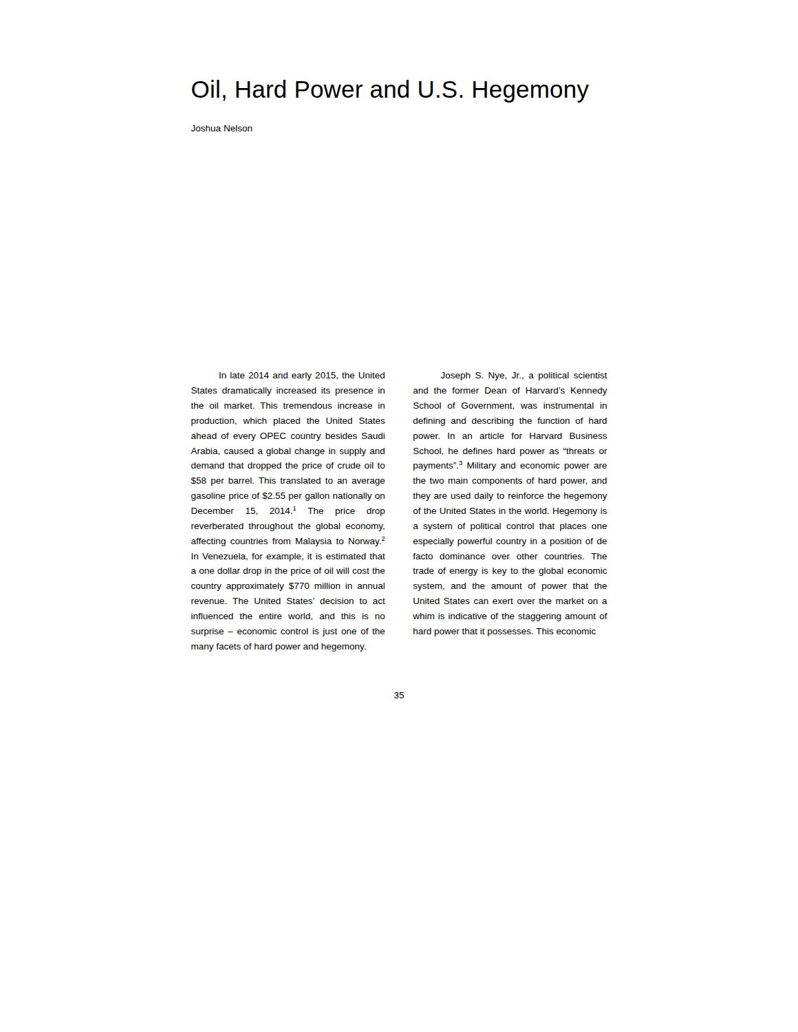Oil, Hard Power and U.S. Hegemony
Joshua Nelson
In late 2014 and early 2015, the United States dramatically increased its presence in the oil market. This tremendous increase in production, which placed the United States ahead of every OPEC country besides Saudi Arabia, caused a global change in supply and demand that dropped the price of crude oil to $58 per barrel. This translated to an average gasoline price of $2.55 per gallon nationally on December 15, 2014.1 The price drop reverberated throughout the global economy, affecting countries from Malaysia to Norway.2 In Venezuela, for example, it is estimated that a one dollar drop in the price of oil will cost the country approximately $770 million in annual revenue. The United States’ decision to act influenced the entire world, and this is no surprise – economic control is just one of the many facets of hard power and hegemony.
Joseph S. Nye, Jr., a political scientist and the former Dean of Harvard’s Kennedy School of Government, was instrumental in defining and describing the function of hard power. In an article for Harvard Business School, he defines hard power as “threats or payments”.3 Military and economic power are the two main components of hard power, and they are used daily to reinforce the hegemony of the United States in the world. Hegemony is a system of political control that places one especially powerful country in a position of de facto dominance over other countries. The trade of energy is key to the global economic system, and the amount of power that the United States can exert over the market on a whim is indicative of the staggering amount of hard power that it possesses. This economic
35